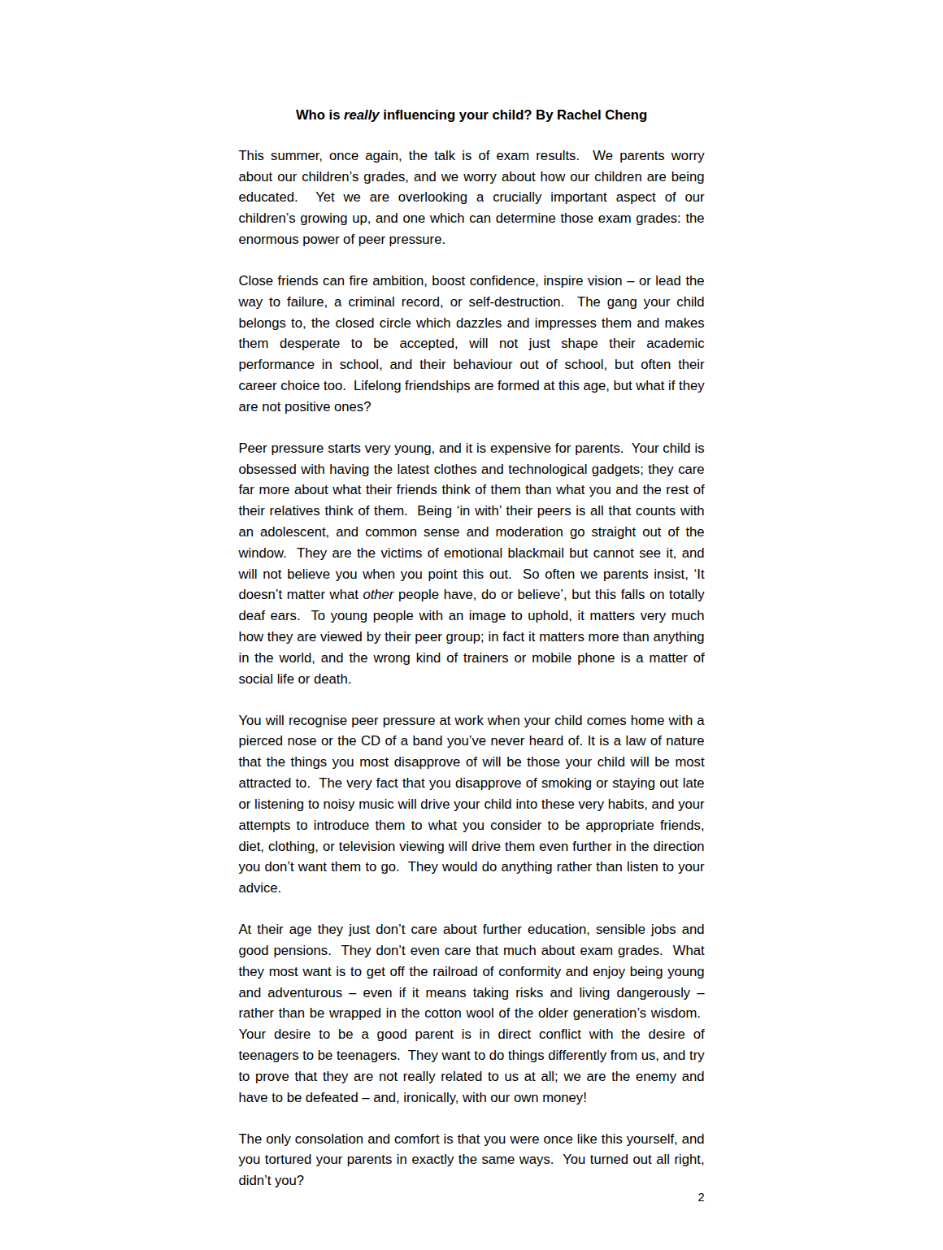Who is really influencing your child? By Rachel Cheng
This summer, once again, the talk is of exam results. We parents worry about our children’s grades, and we worry about how our children are being educated. Yet we are overlooking a crucially important aspect of our children’s growing up, and one which can determine those exam grades: the enormous power of peer pressure.
Close friends can fire ambition, boost confidence, inspire vision – or lead the way to failure, a criminal record, or self-destruction. The gang your child belongs to, the closed circle which dazzles and impresses them and makes them desperate to be accepted, will not just shape their academic performance in school, and their behaviour out of school, but often their career choice too. Lifelong friendships are formed at this age, but what if they are not positive ones?
Peer pressure starts very young, and it is expensive for parents. Your child is obsessed with having the latest clothes and technological gadgets; they care far more about what their friends think of them than what you and the rest of their relatives think of them. Being ‘in with’ their peers is all that counts with an adolescent, and common sense and moderation go straight out of the window. They are the victims of emotional blackmail but cannot see it, and will not believe you when you point this out. So often we parents insist, ‘It doesn’t matter what other people have, do or believe’, but this falls on totally deaf ears. To young people with an image to uphold, it matters very much how they are viewed by their peer group; in fact it matters more than anything in the world, and the wrong kind of trainers or mobile phone is a matter of social life or death.
You will recognise peer pressure at work when your child comes home with a pierced nose or the CD of a band you’ve never heard of. It is a law of nature that the things you most disapprove of will be those your child will be most attracted to. The very fact that you disapprove of smoking or staying out late or listening to noisy music will drive your child into these very habits, and your attempts to introduce them to what you consider to be appropriate friends, diet, clothing, or television viewing will drive them even further in the direction you don’t want them to go. They would do anything rather than listen to your advice.
At their age they just don’t care about further education, sensible jobs and good pensions. They don’t even care that much about exam grades. What they most want is to get off the railroad of conformity and enjoy being young and adventurous – even if it means taking risks and living dangerously – rather than be wrapped in the cotton wool of the older generation’s wisdom. Your desire to be a good parent is in direct conflict with the desire of teenagers to be teenagers. They want to do things differently from us, and try to prove that they are not really related to us at all; we are the enemy and have to be defeated – and, ironically, with our own money!
The only consolation and comfort is that you were once like this yourself, and you tortured your parents in exactly the same ways. You turned out all right, didn’t you?
2